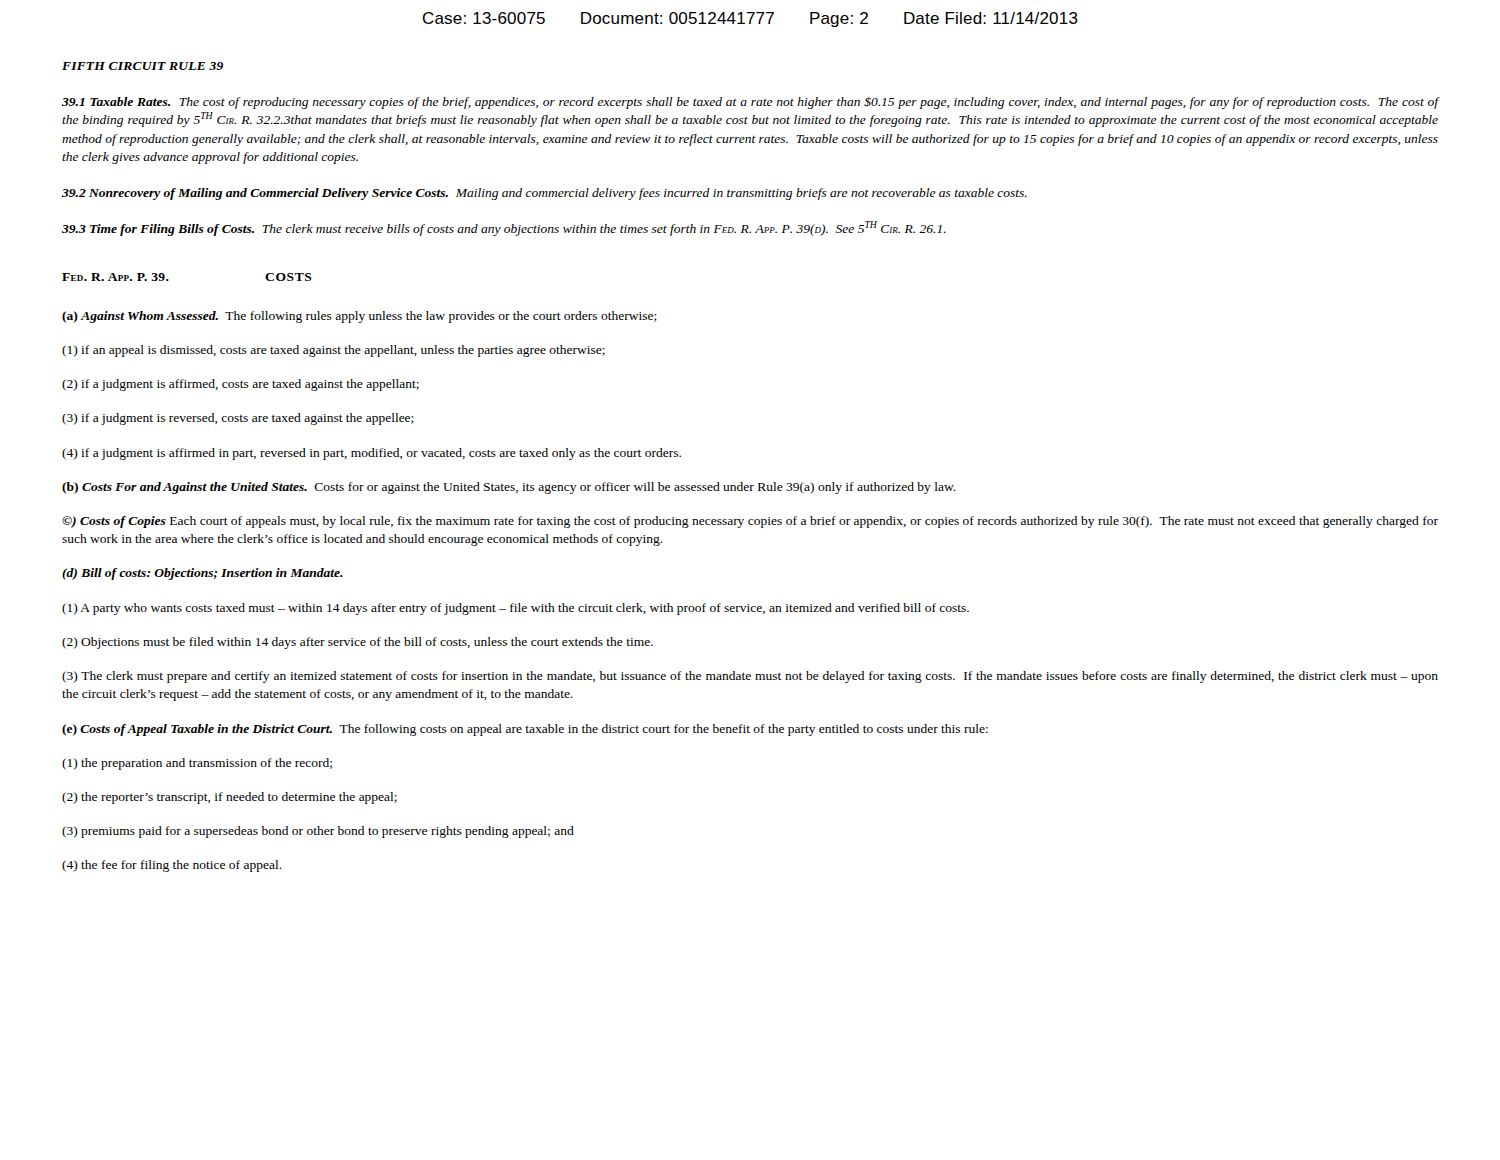Case: 13-60075 Document: 00512441777 Page: 2 Date Filed: 11/14/2013
FIFTH CIRCUIT RULE 39
39.1 Taxable Rates. The cost of reproducing necessary copies of the brief, appendices, or record excerpts shall be taxed at a rate not higher than $0.15 per page, including cover, index, and internal pages, for any for of reproduction costs. The cost of the binding required by 5TH Cir. R. 32.2.3that mandates that briefs must lie reasonably flat when open shall be a taxable cost but not limited to the foregoing rate. This rate is intended to approximate the current cost of the most economical acceptable method of reproduction generally available; and the clerk shall, at reasonable intervals, examine and review it to reflect current rates. Taxable costs will be authorized for up to 15 copies for a brief and 10 copies of an appendix or record excerpts, unless the clerk gives advance approval for additional copies.
39.2 Nonrecovery of Mailing and Commercial Delivery Service Costs. Mailing and commercial delivery fees incurred in transmitting briefs are not recoverable as taxable costs.
39.3 Time for Filing Bills of Costs. The clerk must receive bills of costs and any objections within the times set forth in Fed. R. App. P. 39(d). See 5TH Cir. R. 26.1.
Fed. R. App. P. 39. COSTS
(a) Against Whom Assessed. The following rules apply unless the law provides or the court orders otherwise;
(1) if an appeal is dismissed, costs are taxed against the appellant, unless the parties agree otherwise;
(2) if a judgment is affirmed, costs are taxed against the appellant;
(3) if a judgment is reversed, costs are taxed against the appellee;
(4) if a judgment is affirmed in part, reversed in part, modified, or vacated, costs are taxed only as the court orders.
(b) Costs For and Against the United States. Costs for or against the United States, its agency or officer will be assessed under Rule 39(a) only if authorized by law.
©) Costs of Copies Each court of appeals must, by local rule, fix the maximum rate for taxing the cost of producing necessary copies of a brief or appendix, or copies of records authorized by rule 30(f). The rate must not exceed that generally charged for such work in the area where the clerk’s office is located and should encourage economical methods of copying.
(d) Bill of costs: Objections; Insertion in Mandate.
(1) A party who wants costs taxed must – within 14 days after entry of judgment – file with the circuit clerk, with proof of service, an itemized and verified bill of costs.
(2) Objections must be filed within 14 days after service of the bill of costs, unless the court extends the time.
(3) The clerk must prepare and certify an itemized statement of costs for insertion in the mandate, but issuance of the mandate must not be delayed for taxing costs. If the mandate issues before costs are finally determined, the district clerk must – upon the circuit clerk’s request – add the statement of costs, or any amendment of it, to the mandate.
(e) Costs of Appeal Taxable in the District Court. The following costs on appeal are taxable in the district court for the benefit of the party entitled to costs under this rule:
(1) the preparation and transmission of the record;
(2) the reporter’s transcript, if needed to determine the appeal;
(3) premiums paid for a supersedeas bond or other bond to preserve rights pending appeal; and
(4) the fee for filing the notice of appeal.